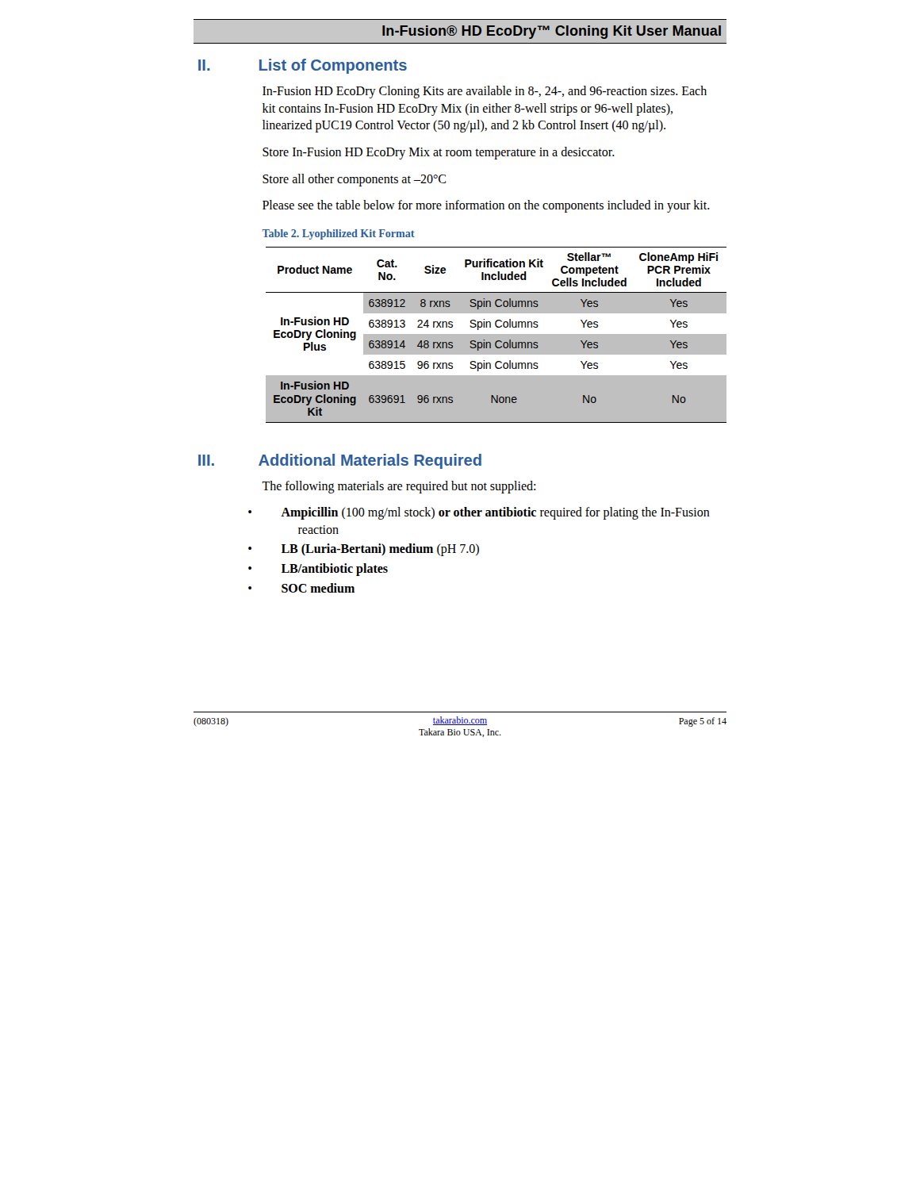In-Fusion® HD EcoDry™ Cloning Kit User Manual
II.
List of Components
In-Fusion HD EcoDry Cloning Kits are available in 8-, 24-, and 96-reaction sizes. Each kit contains In-Fusion HD EcoDry Mix (in either 8-well strips or 96-well plates), linearized pUC19 Control Vector (50 ng/µl), and 2 kb Control Insert (40 ng/µl).
Store In-Fusion HD EcoDry Mix at room temperature in a desiccator.
Store all other components at –20°C
Please see the table below for more information on the components included in your kit.
Table 2. Lyophilized Kit Format
| Product Name | Cat. No. | Size | Purification Kit Included | Stellar™ Competent Cells Included | CloneAmp HiFi PCR Premix Included |
| --- | --- | --- | --- | --- | --- |
| In-Fusion HD EcoDry Cloning Plus | 638912 | 8 rxns | Spin Columns | Yes | Yes |
| 638913 | 24 rxns | Spin Columns | Yes | Yes |
| 638914 | 48 rxns | Spin Columns | Yes | Yes |
| 638915 | 96 rxns | Spin Columns | Yes | Yes |
| In-Fusion HD EcoDry Cloning Kit | 639691 | 96 rxns | None | No | No |
III.
Additional Materials Required
The following materials are required but not supplied:
Ampicillin (100 mg/ml stock) or other antibiotic required for plating the In-Fusion reaction
LB (Luria-Bertani) medium (pH 7.0)
LB/antibiotic plates
SOC medium
(080318)
takarabio.com
Takara Bio USA, Inc.
Page 5 of 14